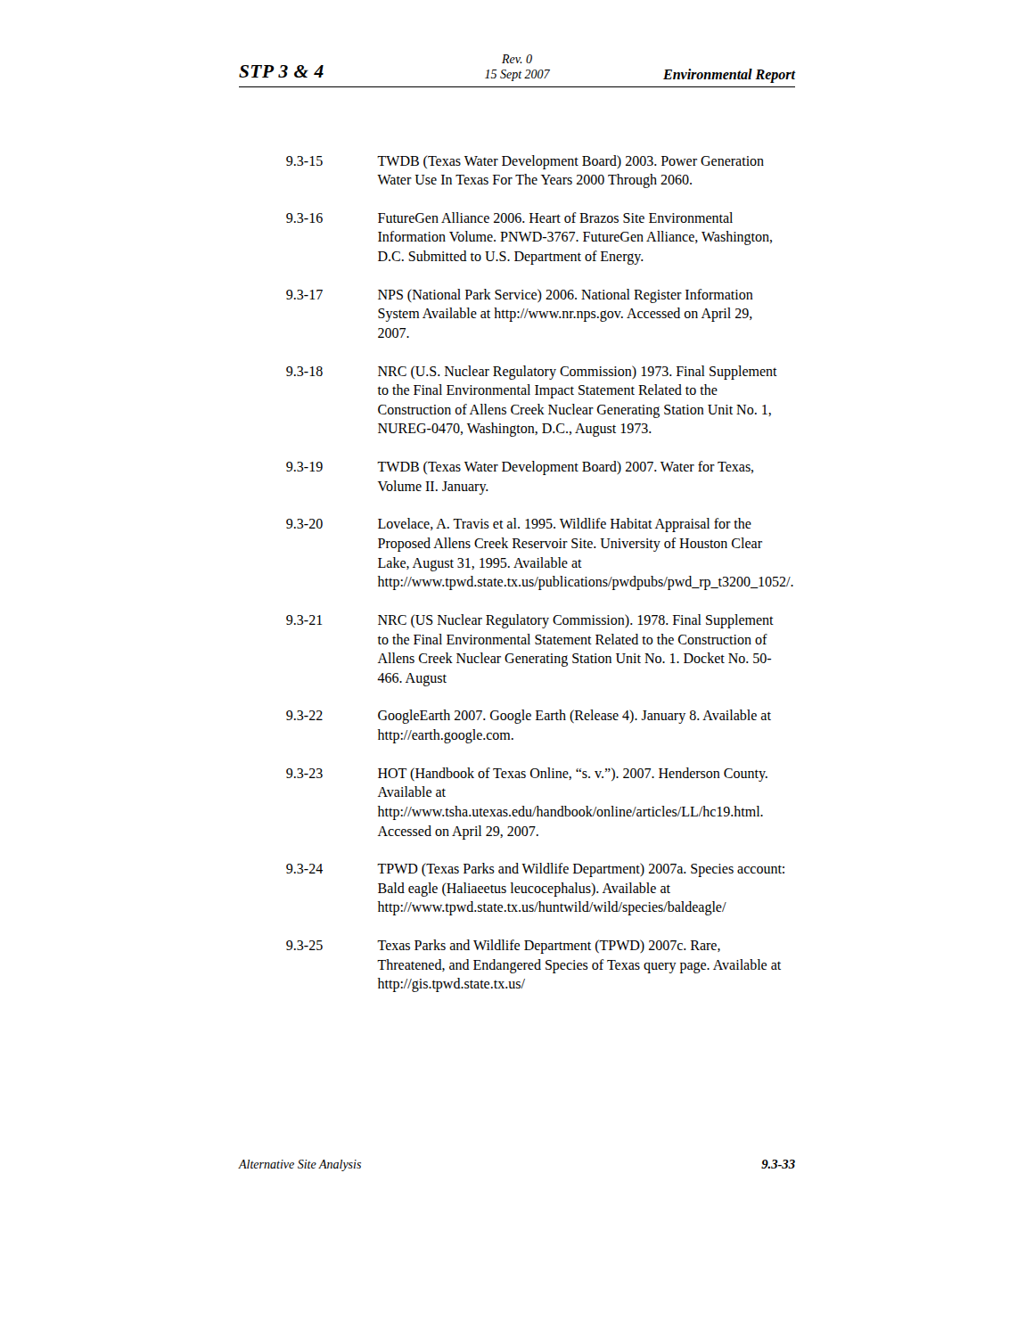STP 3 & 4
Rev. 0
15 Sept 2007
Environmental Report
9.3-15
TWDB (Texas Water Development Board) 2003. Power Generation Water Use In Texas For The Years 2000 Through 2060.
9.3-16
FutureGen Alliance 2006. Heart of Brazos Site Environmental Information Volume. PNWD-3767. FutureGen Alliance, Washington, D.C. Submitted to U.S. Department of Energy.
9.3-17
NPS (National Park Service) 2006. National Register Information System Available at http://www.nr.nps.gov. Accessed on April 29, 2007.
9.3-18
NRC (U.S. Nuclear Regulatory Commission) 1973. Final Supplement to the Final Environmental Impact Statement Related to the Construction of Allens Creek Nuclear Generating Station Unit No. 1, NUREG-0470, Washington, D.C., August 1973.
9.3-19
TWDB (Texas Water Development Board) 2007. Water for Texas, Volume II. January.
9.3-20
Lovelace, A. Travis et al. 1995. Wildlife Habitat Appraisal for the Proposed Allens Creek Reservoir Site. University of Houston Clear Lake, August 31, 1995. Available at http://www.tpwd.state.tx.us/publications/pwdpubs/pwd_rp_t3200_1052/.
9.3-21
NRC (US Nuclear Regulatory Commission). 1978. Final Supplement to the Final Environmental Statement Related to the Construction of Allens Creek Nuclear Generating Station Unit No. 1. Docket No. 50-466. August
9.3-22
GoogleEarth 2007. Google Earth (Release 4). January 8. Available at http://earth.google.com.
9.3-23
HOT (Handbook of Texas Online, “s. v.”). 2007. Henderson County. Available at http://www.tsha.utexas.edu/handbook/online/articles/LL/hc19.html. Accessed on April 29, 2007.
9.3-24
TPWD (Texas Parks and Wildlife Department) 2007a. Species account: Bald eagle (Haliaeetus leucocephalus). Available at http://www.tpwd.state.tx.us/huntwild/wild/species/baldeagle/
9.3-25
Texas Parks and Wildlife Department (TPWD) 2007c. Rare, Threatened, and Endangered Species of Texas query page. Available at http://gis.tpwd.state.tx.us/
Alternative Site Analysis
9.3-33